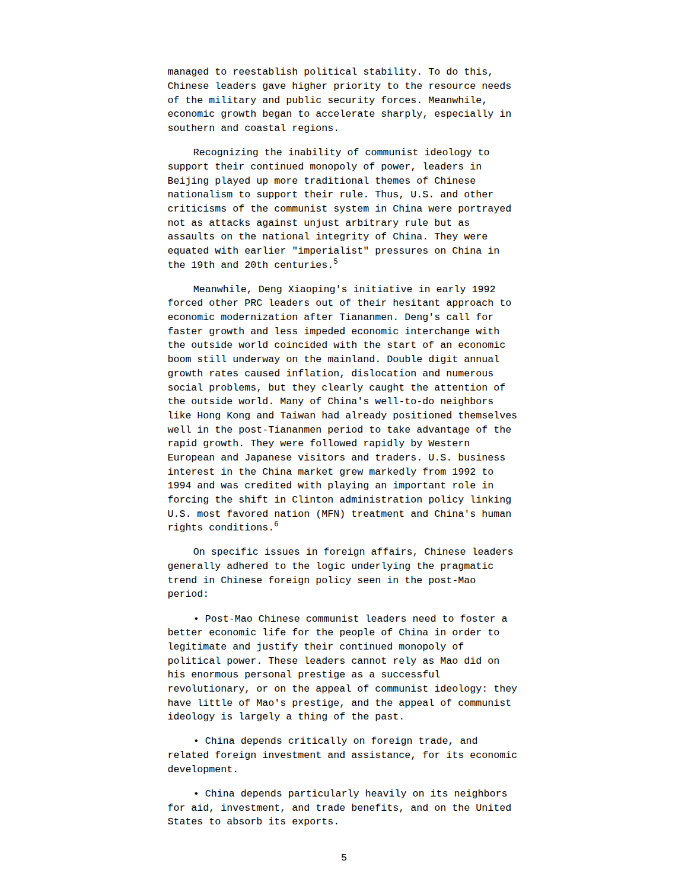managed to reestablish political stability. To do this, Chinese leaders gave higher priority to the resource needs of the military and public security forces. Meanwhile, economic growth began to accelerate sharply, especially in southern and coastal regions.
Recognizing the inability of communist ideology to support their continued monopoly of power, leaders in Beijing played up more traditional themes of Chinese nationalism to support their rule. Thus, U.S. and other criticisms of the communist system in China were portrayed not as attacks against unjust arbitrary rule but as assaults on the national integrity of China. They were equated with earlier "imperialist" pressures on China in the 19th and 20th centuries.5
Meanwhile, Deng Xiaoping's initiative in early 1992 forced other PRC leaders out of their hesitant approach to economic modernization after Tiananmen. Deng's call for faster growth and less impeded economic interchange with the outside world coincided with the start of an economic boom still underway on the mainland. Double digit annual growth rates caused inflation, dislocation and numerous social problems, but they clearly caught the attention of the outside world. Many of China's well-to-do neighbors like Hong Kong and Taiwan had already positioned themselves well in the post-Tiananmen period to take advantage of the rapid growth. They were followed rapidly by Western European and Japanese visitors and traders. U.S. business interest in the China market grew markedly from 1992 to 1994 and was credited with playing an important role in forcing the shift in Clinton administration policy linking U.S. most favored nation (MFN) treatment and China's human rights conditions.6
On specific issues in foreign affairs, Chinese leaders generally adhered to the logic underlying the pragmatic trend in Chinese foreign policy seen in the post-Mao period:
• Post-Mao Chinese communist leaders need to foster a better economic life for the people of China in order to legitimate and justify their continued monopoly of political power. These leaders cannot rely as Mao did on his enormous personal prestige as a successful revolutionary, or on the appeal of communist ideology: they have little of Mao's prestige, and the appeal of communist ideology is largely a thing of the past.
• China depends critically on foreign trade, and related foreign investment and assistance, for its economic development.
• China depends particularly heavily on its neighbors for aid, investment, and trade benefits, and on the United States to absorb its exports.
5